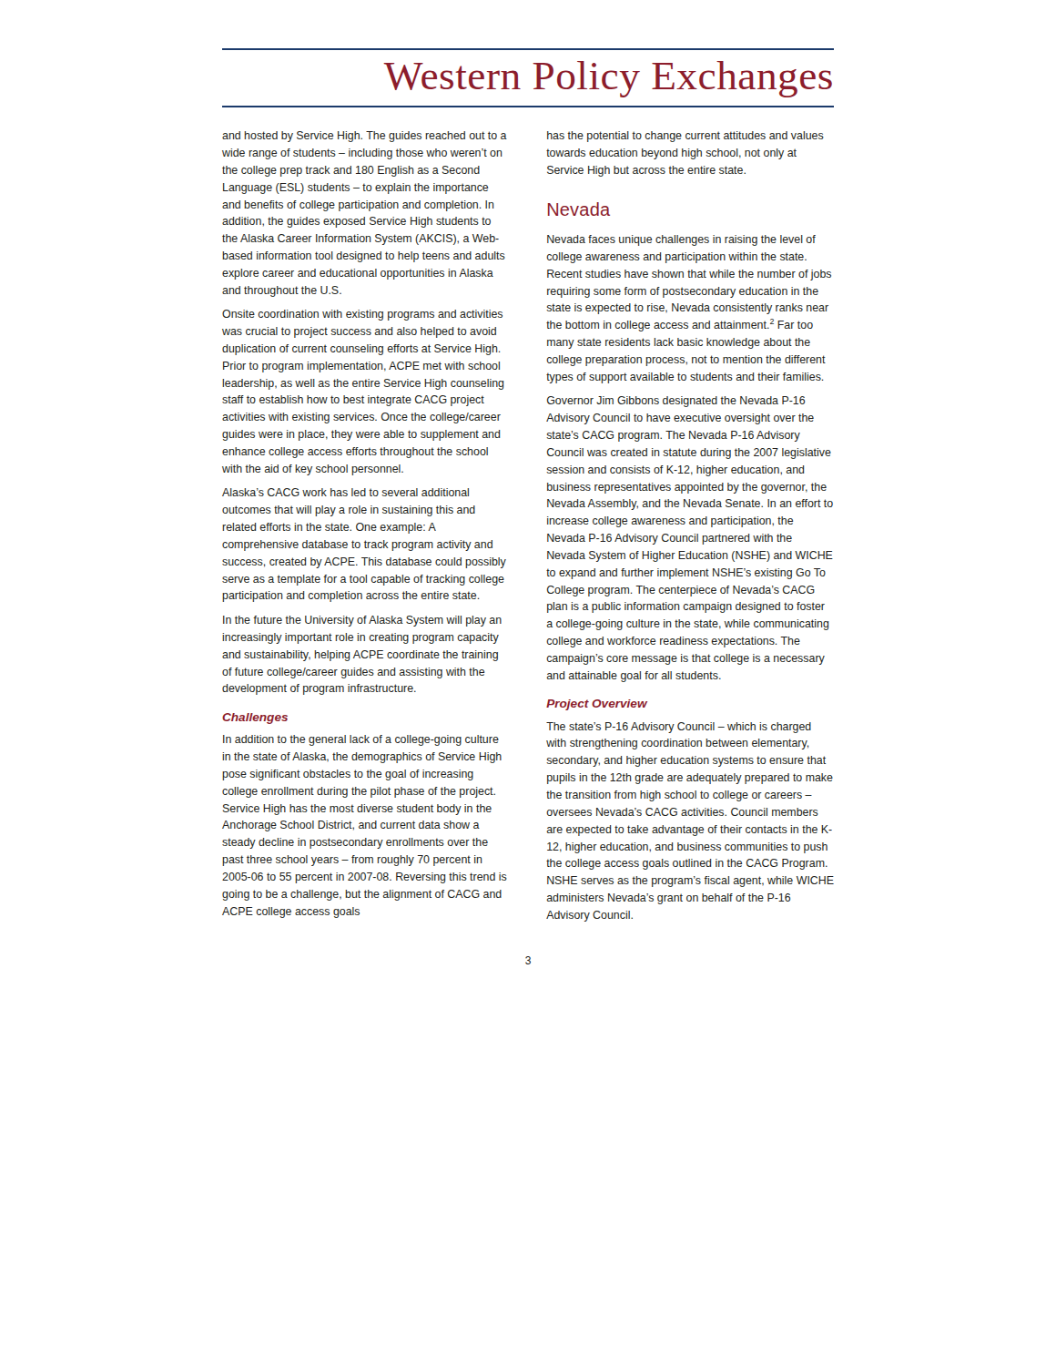Western Policy Exchanges
and hosted by Service High. The guides reached out to a wide range of students – including those who weren’t on the college prep track and 180 English as a Second Language (ESL) students – to explain the importance and benefits of college participation and completion. In addition, the guides exposed Service High students to the Alaska Career Information System (AKCIS), a Web-based information tool designed to help teens and adults explore career and educational opportunities in Alaska and throughout the U.S.
Onsite coordination with existing programs and activities was crucial to project success and also helped to avoid duplication of current counseling efforts at Service High. Prior to program implementation, ACPE met with school leadership, as well as the entire Service High counseling staff to establish how to best integrate CACG project activities with existing services. Once the college/career guides were in place, they were able to supplement and enhance college access efforts throughout the school with the aid of key school personnel.
Alaska’s CACG work has led to several additional outcomes that will play a role in sustaining this and related efforts in the state. One example: A comprehensive database to track program activity and success, created by ACPE. This database could possibly serve as a template for a tool capable of tracking college participation and completion across the entire state.
In the future the University of Alaska System will play an increasingly important role in creating program capacity and sustainability, helping ACPE coordinate the training of future college/career guides and assisting with the development of program infrastructure.
Challenges
In addition to the general lack of a college-going culture in the state of Alaska, the demographics of Service High pose significant obstacles to the goal of increasing college enrollment during the pilot phase of the project. Service High has the most diverse student body in the Anchorage School District, and current data show a steady decline in postsecondary enrollments over the past three school years – from roughly 70 percent in 2005-06 to 55 percent in 2007-08. Reversing this trend is going to be a challenge, but the alignment of CACG and ACPE college access goals
has the potential to change current attitudes and values towards education beyond high school, not only at Service High but across the entire state.
Nevada
Nevada faces unique challenges in raising the level of college awareness and participation within the state. Recent studies have shown that while the number of jobs requiring some form of postsecondary education in the state is expected to rise, Nevada consistently ranks near the bottom in college access and attainment.2 Far too many state residents lack basic knowledge about the college preparation process, not to mention the different types of support available to students and their families.
Governor Jim Gibbons designated the Nevada P-16 Advisory Council to have executive oversight over the state’s CACG program. The Nevada P-16 Advisory Council was created in statute during the 2007 legislative session and consists of K-12, higher education, and business representatives appointed by the governor, the Nevada Assembly, and the Nevada Senate. In an effort to increase college awareness and participation, the Nevada P-16 Advisory Council partnered with the Nevada System of Higher Education (NSHE) and WICHE to expand and further implement NSHE’s existing Go To College program. The centerpiece of Nevada’s CACG plan is a public information campaign designed to foster a college-going culture in the state, while communicating college and workforce readiness expectations. The campaign’s core message is that college is a necessary and attainable goal for all students.
Project Overview
The state’s P-16 Advisory Council – which is charged with strengthening coordination between elementary, secondary, and higher education systems to ensure that pupils in the 12th grade are adequately prepared to make the transition from high school to college or careers – oversees Nevada’s CACG activities. Council members are expected to take advantage of their contacts in the K-12, higher education, and business communities to push the college access goals outlined in the CACG Program. NSHE serves as the program’s fiscal agent, while WICHE administers Nevada’s grant on behalf of the P-16 Advisory Council.
3